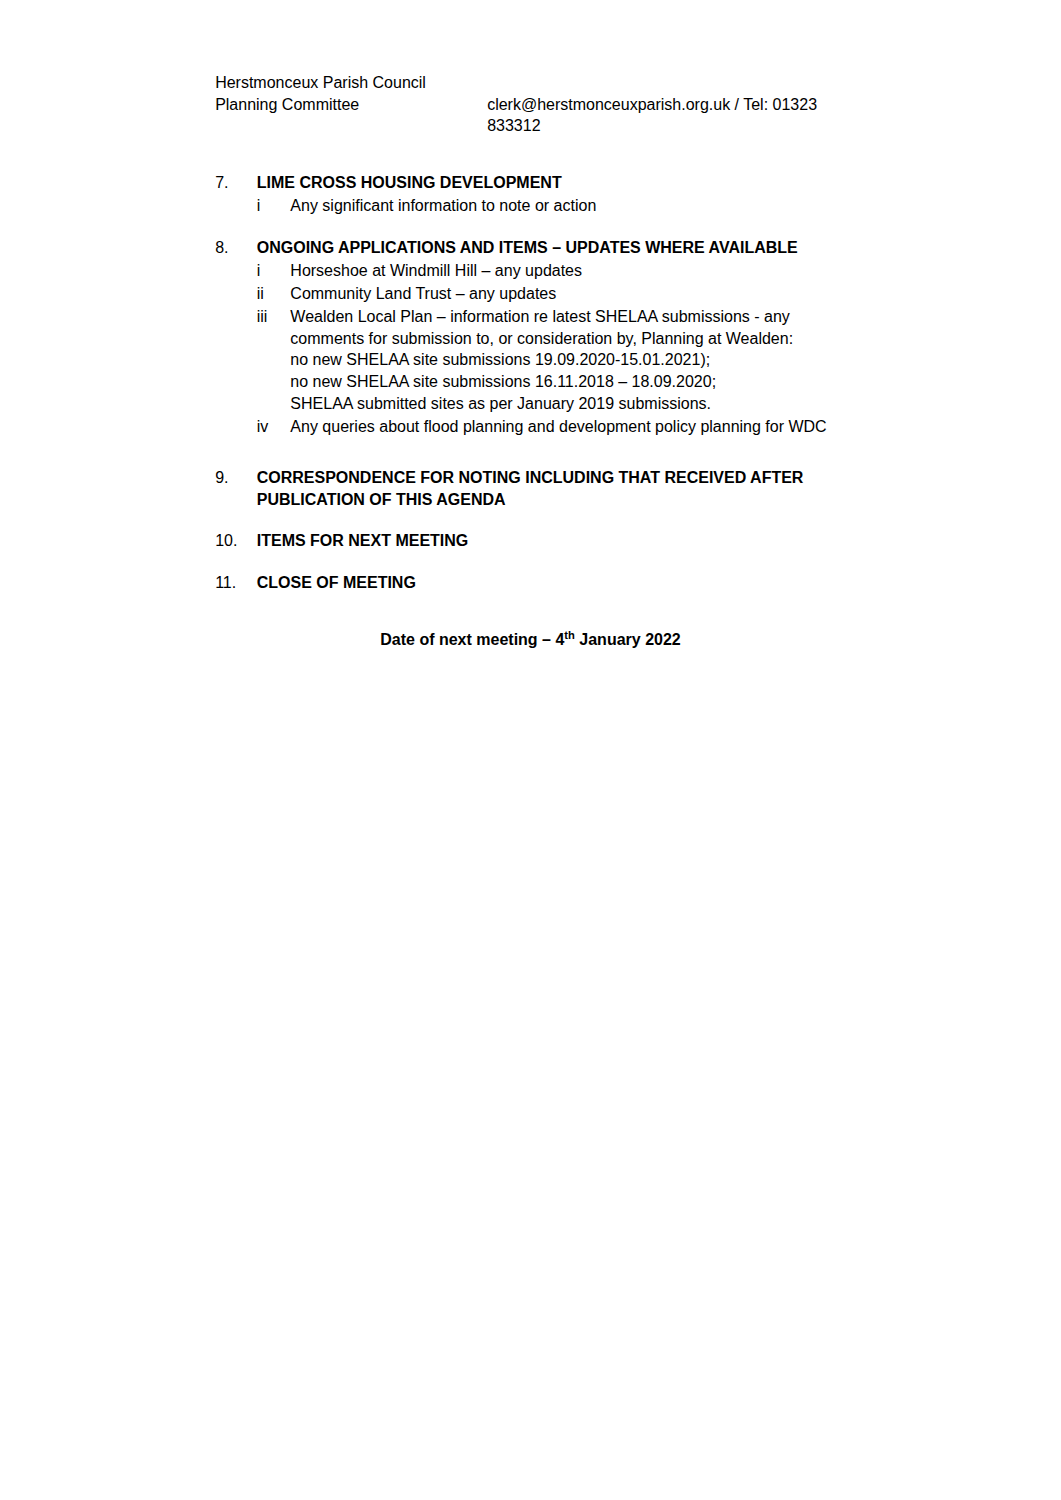Herstmonceux Parish Council
Planning Committee clerk@herstmonceuxparish.org.uk / Tel: 01323 833312
7.
Lime Cross Housing Development
i
Any significant information to note or action
8.
Ongoing Applications and Items – Updates Where Available
i
Horseshoe at Windmill Hill – any updates
ii
Community Land Trust – any updates
iii
Wealden Local Plan – information re latest SHELAA submissions - any comments for submission to, or consideration by, Planning at Wealden:
no new SHELAA site submissions 19.09.2020-15.01.2021);
no new SHELAA site submissions 16.11.2018 – 18.09.2020;
SHELAA submitted sites as per January 2019 submissions.
iv
Any queries about flood planning and development policy planning for WDC
9.
Correspondence for Noting Including That Received After Publication of This Agenda
10.
Items for Next Meeting
11.
Close of Meeting
Date of next meeting – 4th January 2022